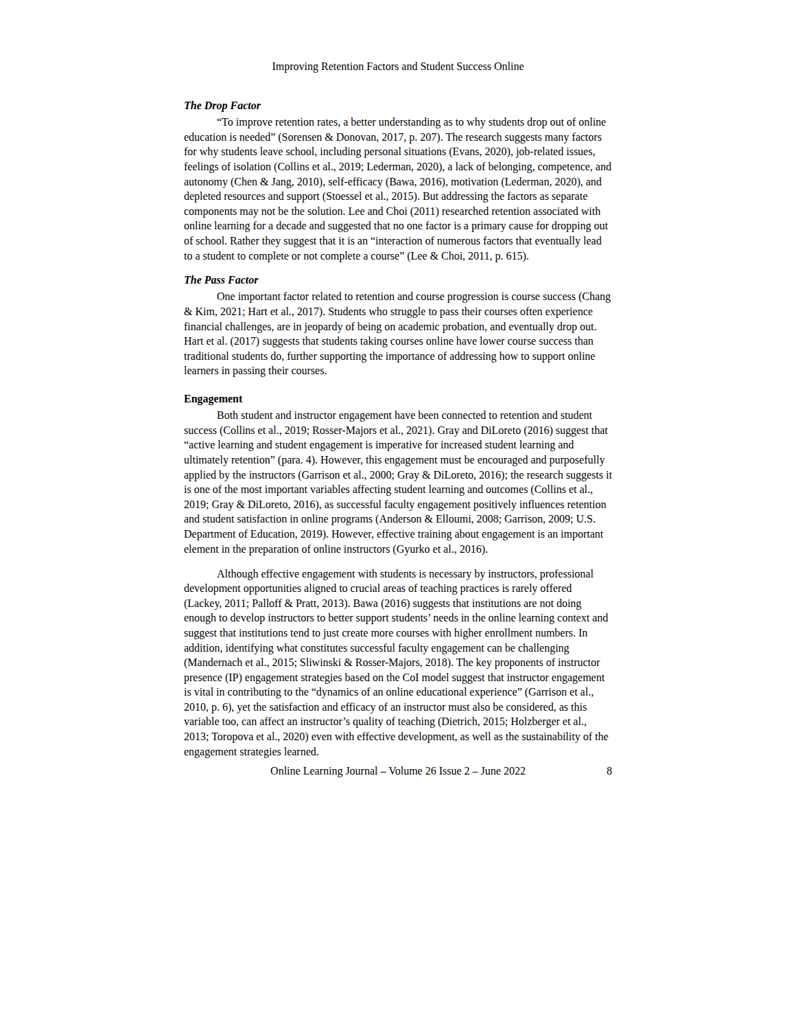Improving Retention Factors and Student Success Online
The Drop Factor
“To improve retention rates, a better understanding as to why students drop out of online education is needed” (Sorensen & Donovan, 2017, p. 207). The research suggests many factors for why students leave school, including personal situations (Evans, 2020), job-related issues, feelings of isolation (Collins et al., 2019; Lederman, 2020), a lack of belonging, competence, and autonomy (Chen & Jang, 2010), self-efficacy (Bawa, 2016), motivation (Lederman, 2020), and depleted resources and support (Stoessel et al., 2015). But addressing the factors as separate components may not be the solution. Lee and Choi (2011) researched retention associated with online learning for a decade and suggested that no one factor is a primary cause for dropping out of school. Rather they suggest that it is an “interaction of numerous factors that eventually lead to a student to complete or not complete a course” (Lee & Choi, 2011, p. 615).
The Pass Factor
One important factor related to retention and course progression is course success (Chang & Kim, 2021; Hart et al., 2017). Students who struggle to pass their courses often experience financial challenges, are in jeopardy of being on academic probation, and eventually drop out. Hart et al. (2017) suggests that students taking courses online have lower course success than traditional students do, further supporting the importance of addressing how to support online learners in passing their courses.
Engagement
Both student and instructor engagement have been connected to retention and student success (Collins et al., 2019; Rosser-Majors et al., 2021). Gray and DiLoreto (2016) suggest that “active learning and student engagement is imperative for increased student learning and ultimately retention” (para. 4). However, this engagement must be encouraged and purposefully applied by the instructors (Garrison et al., 2000; Gray & DiLoreto, 2016); the research suggests it is one of the most important variables affecting student learning and outcomes (Collins et al., 2019; Gray & DiLoreto, 2016), as successful faculty engagement positively influences retention and student satisfaction in online programs (Anderson & Elloumi, 2008; Garrison, 2009; U.S. Department of Education, 2019). However, effective training about engagement is an important element in the preparation of online instructors (Gyurko et al., 2016).
Although effective engagement with students is necessary by instructors, professional development opportunities aligned to crucial areas of teaching practices is rarely offered (Lackey, 2011; Palloff & Pratt, 2013). Bawa (2016) suggests that institutions are not doing enough to develop instructors to better support students’ needs in the online learning context and suggest that institutions tend to just create more courses with higher enrollment numbers. In addition, identifying what constitutes successful faculty engagement can be challenging (Mandernach et al., 2015; Sliwinski & Rosser-Majors, 2018). The key proponents of instructor presence (IP) engagement strategies based on the CoI model suggest that instructor engagement is vital in contributing to the “dynamics of an online educational experience” (Garrison et al., 2010, p. 6), yet the satisfaction and efficacy of an instructor must also be considered, as this variable too, can affect an instructor’s quality of teaching (Dietrich, 2015; Holzberger et al., 2013; Toropova et al., 2020) even with effective development, as well as the sustainability of the engagement strategies learned.
Online Learning Journal – Volume 26 Issue 2 – June 2022 8